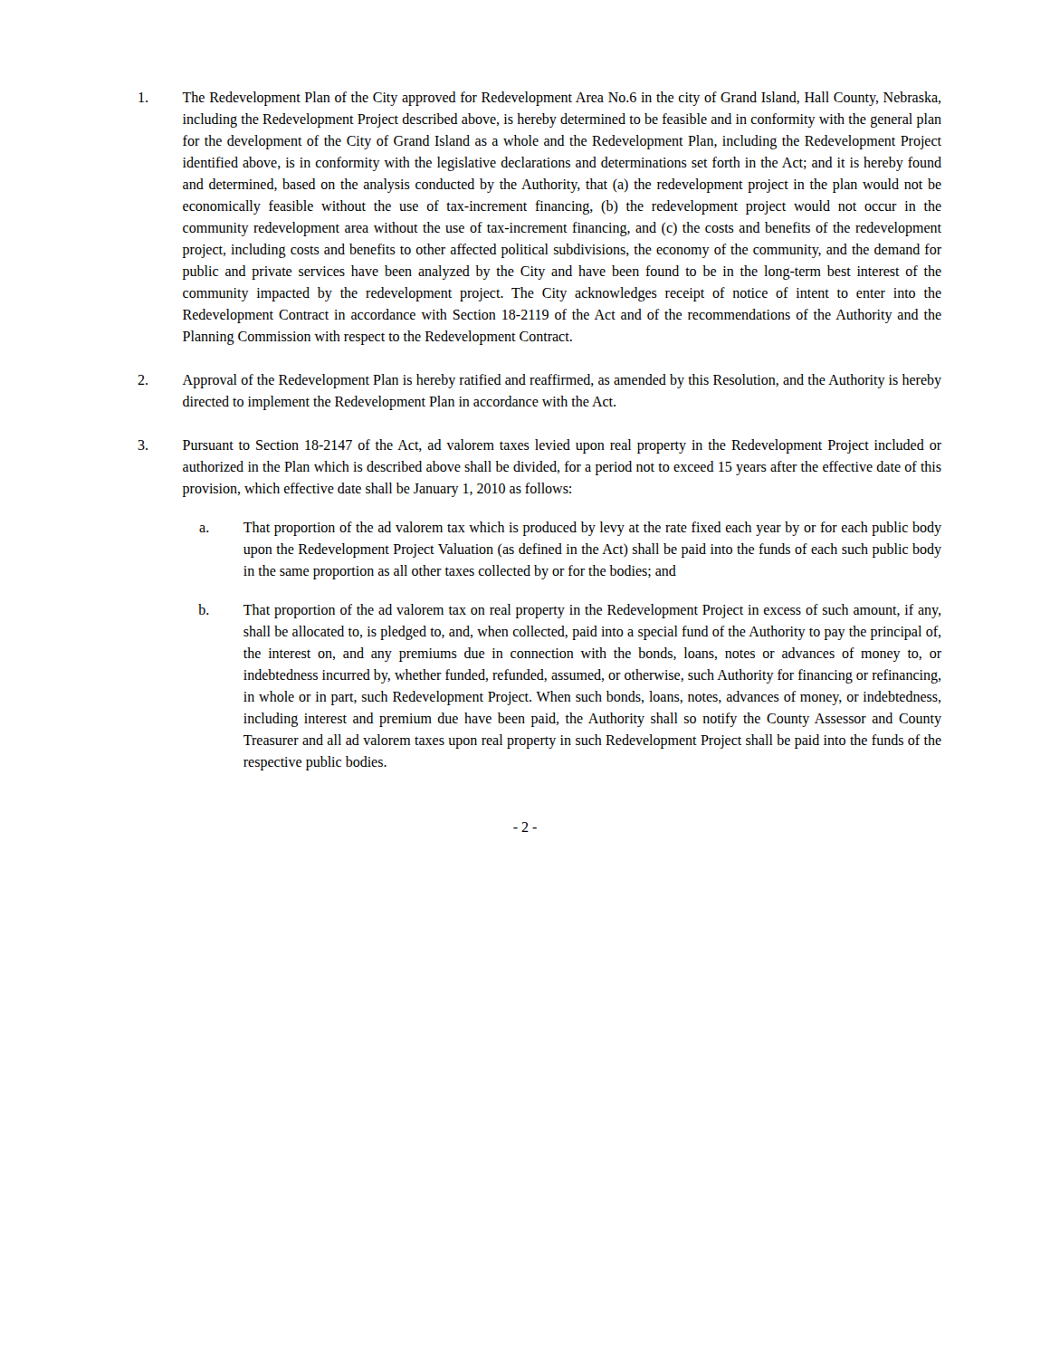The Redevelopment Plan of the City approved for Redevelopment Area No.6 in the city of Grand Island, Hall County, Nebraska, including the Redevelopment Project described above, is hereby determined to be feasible and in conformity with the general plan for the development of the City of Grand Island as a whole and the Redevelopment Plan, including the Redevelopment Project identified above, is in conformity with the legislative declarations and determinations set forth in the Act; and it is hereby found and determined, based on the analysis conducted by the Authority, that (a) the redevelopment project in the plan would not be economically feasible without the use of tax-increment financing, (b) the redevelopment project would not occur in the community redevelopment area without the use of tax-increment financing, and (c) the costs and benefits of the redevelopment project, including costs and benefits to other affected political subdivisions, the economy of the community, and the demand for public and private services have been analyzed by the City and have been found to be in the long-term best interest of the community impacted by the redevelopment project. The City acknowledges receipt of notice of intent to enter into the Redevelopment Contract in accordance with Section 18-2119 of the Act and of the recommendations of the Authority and the Planning Commission with respect to the Redevelopment Contract.
Approval of the Redevelopment Plan is hereby ratified and reaffirmed, as amended by this Resolution, and the Authority is hereby directed to implement the Redevelopment Plan in accordance with the Act.
Pursuant to Section 18-2147 of the Act, ad valorem taxes levied upon real property in the Redevelopment Project included or authorized in the Plan which is described above shall be divided, for a period not to exceed 15 years after the effective date of this provision, which effective date shall be January 1, 2010 as follows:
That proportion of the ad valorem tax which is produced by levy at the rate fixed each year by or for each public body upon the Redevelopment Project Valuation (as defined in the Act) shall be paid into the funds of each such public body in the same proportion as all other taxes collected by or for the bodies; and
That proportion of the ad valorem tax on real property in the Redevelopment Project in excess of such amount, if any, shall be allocated to, is pledged to, and, when collected, paid into a special fund of the Authority to pay the principal of, the interest on, and any premiums due in connection with the bonds, loans, notes or advances of money to, or indebtedness incurred by, whether funded, refunded, assumed, or otherwise, such Authority for financing or refinancing, in whole or in part, such Redevelopment Project. When such bonds, loans, notes, advances of money, or indebtedness, including interest and premium due have been paid, the Authority shall so notify the County Assessor and County Treasurer and all ad valorem taxes upon real property in such Redevelopment Project shall be paid into the funds of the respective public bodies.
- 2 -